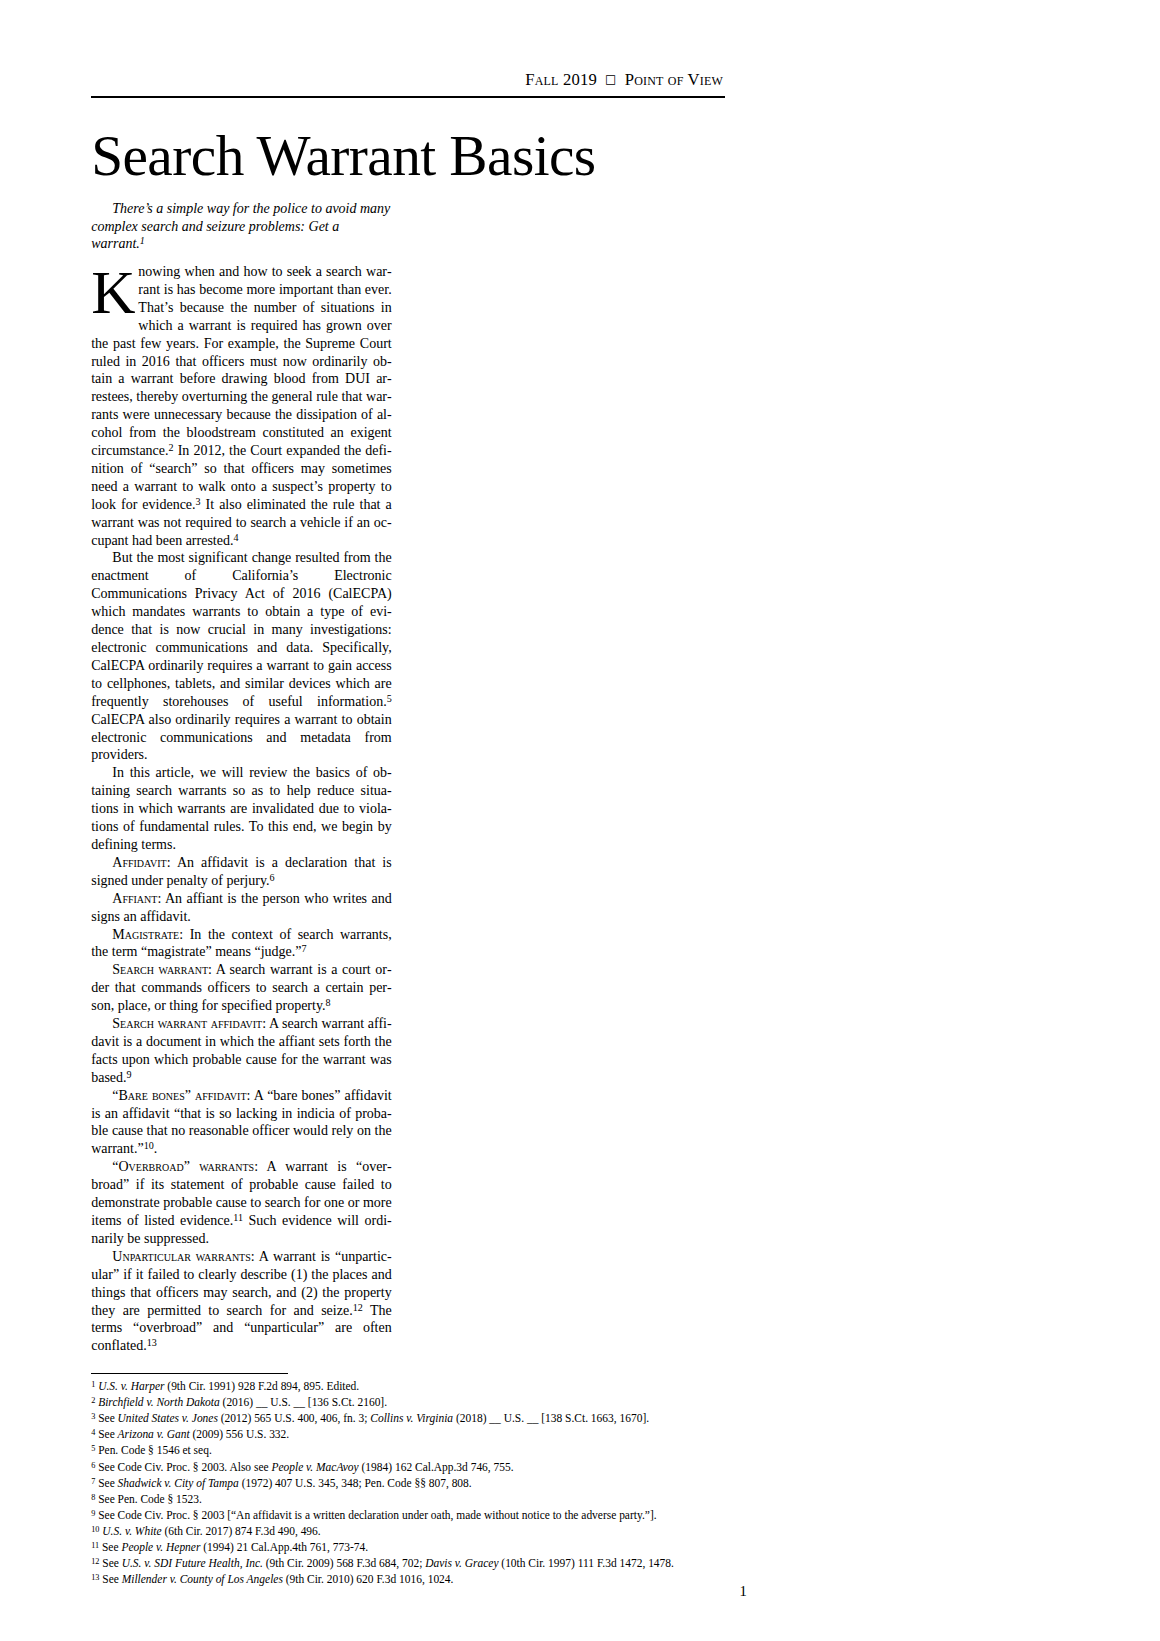Fall 2019 □ Point of View
Search Warrant Basics
There’s a simple way for the police to avoid many complex search and seizure problems: Get a warrant.1
Knowing when and how to seek a search warrant is has become more important than ever. That’s because the number of situations in which a warrant is required has grown over the past few years. For example, the Supreme Court ruled in 2016 that officers must now ordinarily obtain a warrant before drawing blood from DUI arrestees, thereby overturning the general rule that warrants were unnecessary because the dissipation of alcohol from the bloodstream constituted an exigent circumstance.2 In 2012, the Court expanded the definition of “search” so that officers may sometimes need a warrant to walk onto a suspect’s property to look for evidence.3 It also eliminated the rule that a warrant was not required to search a vehicle if an occupant had been arrested.4
But the most significant change resulted from the enactment of California’s Electronic Communications Privacy Act of 2016 (CalECPA) which mandates warrants to obtain a type of evidence that is now crucial in many investigations: electronic communications and data. Specifically, CalECPA ordinarily requires a warrant to gain access to cellphones, tablets, and similar devices which are frequently storehouses of useful information.5 CalECPA also ordinarily requires a warrant to obtain electronic communications and metadata from providers.
In this article, we will review the basics of obtaining search warrants so as to help reduce situations in which warrants are invalidated due to violations of fundamental rules. To this end, we begin by defining terms.
Affidavit: An affidavit is a declaration that is signed under penalty of perjury.6
Affiant: An affiant is the person who writes and signs an affidavit.
Magistrate: In the context of search warrants, the term “magistrate” means “judge.”7
Search warrant: A search warrant is a court order that commands officers to search a certain person, place, or thing for specified property.8
Search warrant affidavit: A search warrant affidavit is a document in which the affiant sets forth the facts upon which probable cause for the warrant was based.9
“Bare bones” affidavit: A “bare bones” affidavit is an affidavit “that is so lacking in indicia of probable cause that no reasonable officer would rely on the warrant.”10.
“Overbroad” warrants: A warrant is “overbroad” if its statement of probable cause failed to demonstrate probable cause to search for one or more items of listed evidence.11 Such evidence will ordinarily be suppressed.
Unparticular warrants: A warrant is “unparticular” if it failed to clearly describe (1) the places and things that officers may search, and (2) the property they are permitted to search for and seize.12 The terms “overbroad” and “unparticular” are often conflated.13
1 U.S. v. Harper (9th Cir. 1991) 928 F.2d 894, 895. Edited.
2 Birchfield v. North Dakota (2016) __ U.S. __ [136 S.Ct. 2160].
3 See United States v. Jones (2012) 565 U.S. 400, 406, fn. 3; Collins v. Virginia (2018) __ U.S. __ [138 S.Ct. 1663, 1670].
4 See Arizona v. Gant (2009) 556 U.S. 332.
5 Pen. Code § 1546 et seq.
6 See Code Civ. Proc. § 2003. Also see People v. MacAvoy (1984) 162 Cal.App.3d 746, 755.
7 See Shadwick v. City of Tampa (1972) 407 U.S. 345, 348; Pen. Code §§ 807, 808.
8 See Pen. Code § 1523.
9 See Code Civ. Proc. § 2003 [“An affidavit is a written declaration under oath, made without notice to the adverse party.”].
10 U.S. v. White (6th Cir. 2017) 874 F.3d 490, 496.
11 See People v. Hepner (1994) 21 Cal.App.4th 761, 773-74.
12 See U.S. v. SDI Future Health, Inc. (9th Cir. 2009) 568 F.3d 684, 702; Davis v. Gracey (10th Cir. 1997) 111 F.3d 1472, 1478.
13 See Millender v. County of Los Angeles (9th Cir. 2010) 620 F.3d 1016, 1024.
1